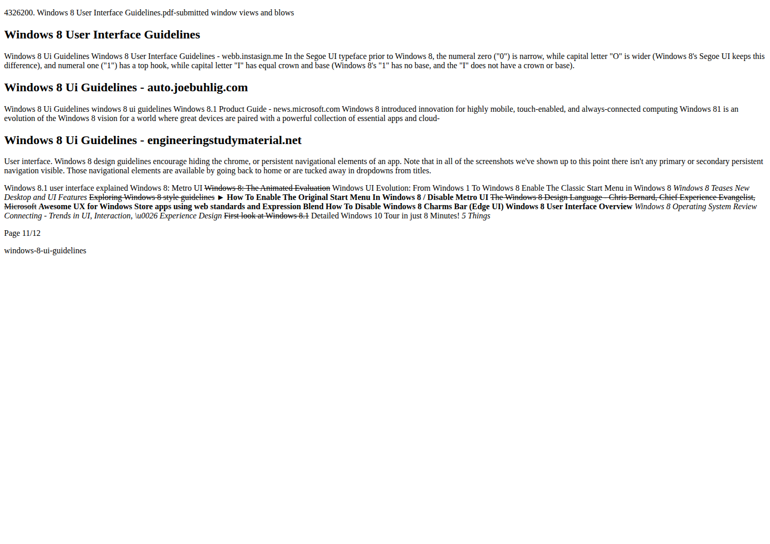4326200. Windows 8 User Interface Guidelines.pdf-submitted window views and blows
Windows 8 User Interface Guidelines
Windows 8 Ui Guidelines Windows 8 User Interface Guidelines - webb.instasign.me In the Segoe UI typeface prior to Windows 8, the numeral zero ("0") is narrow, while capital letter "O" is wider (Windows 8's Segoe UI keeps this difference), and numeral one ("1") has a top hook, while capital letter "I" has equal crown and base (Windows 8's "1" has no base, and the "I" does not have a crown or base).
Windows 8 Ui Guidelines - auto.joebuhlig.com
Windows 8 Ui Guidelines windows 8 ui guidelines Windows 8.1 Product Guide - news.microsoft.com Windows 8 introduced innovation for highly mobile, touch-enabled, and always-connected computing Windows 81 is an evolution of the Windows 8 vision for a world where great devices are paired with a powerful collection of essential apps and cloud-
Windows 8 Ui Guidelines - engineeringstudymaterial.net
User interface. Windows 8 design guidelines encourage hiding the chrome, or persistent navigational elements of an app. Note that in all of the screenshots we've shown up to this point there isn't any primary or secondary persistent navigation visible. Those navigational elements are available by going back to home or are tucked away in dropdowns from titles.
Windows 8.1 user interface explained Windows 8: Metro UI Windows 8: The Animated Evaluation Windows UI Evolution: From Windows 1 To Windows 8 Enable The Classic Start Menu in Windows 8 Windows 8 Teases New Desktop and UI Features Exploring Windows 8 style guidelines ► How To Enable The Original Start Menu In Windows 8 / Disable Metro UI The Windows 8 Design Language - Chris Bernard, Chief Experience Evangelist, Microsoft Awesome UX for Windows Store apps using web standards and Expression Blend How To Disable Windows 8 Charms Bar (Edge UI) Windows 8 User Interface Overview Windows 8 Operating System Review Connecting - Trends in UI, Interaction, \u0026 Experience Design First look at Windows 8.1 Detailed Windows 10 Tour in just 8 Minutes! 5 Things
Page 11/12
windows-8-ui-guidelines